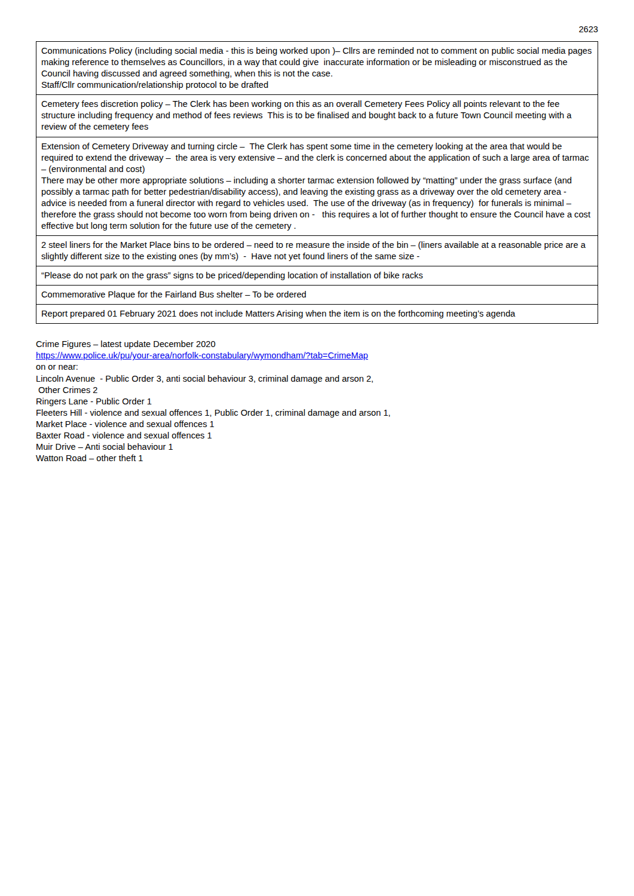2623
| Communications Policy (including social media - this is being worked upon )– Cllrs are reminded not to comment on public social media pages making reference to themselves as Councillors, in a way that could give inaccurate information or be misleading or misconstrued as the Council having discussed and agreed something, when this is not the case. Staff/Cllr communication/relationship protocol to be drafted |
| Cemetery fees discretion policy – The Clerk has been working on this as an overall Cemetery Fees Policy all points relevant to the fee structure including frequency and method of fees reviews This is to be finalised and bought back to a future Town Council meeting with a review of the cemetery fees |
| Extension of Cemetery Driveway and turning circle – The Clerk has spent some time in the cemetery looking at the area that would be required to extend the driveway – the area is very extensive – and the clerk is concerned about the application of such a large area of tarmac – (environmental and cost) There may be other more appropriate solutions – including a shorter tarmac extension followed by “matting” under the grass surface (and possibly a tarmac path for better pedestrian/disability access), and leaving the existing grass as a driveway over the old cemetery area - advice is needed from a funeral director with regard to vehicles used. The use of the driveway (as in frequency) for funerals is minimal – therefore the grass should not become too worn from being driven on - this requires a lot of further thought to ensure the Council have a cost effective but long term solution for the future use of the cemetery . |
| 2 steel liners for the Market Place bins to be ordered – need to re measure the inside of the bin – (liners available at a reasonable price are a slightly different size to the existing ones (by mm’s) - Have not yet found liners of the same size - |
| “Please do not park on the grass” signs to be priced/depending location of installation of bike racks |
| Commemorative Plaque for the Fairland Bus shelter – To be ordered |
| Report prepared 01 February 2021 does not include Matters Arising when the item is on the forthcoming meeting’s agenda |
Crime Figures – latest update December 2020
https://www.police.uk/pu/your-area/norfolk-constabulary/wymondham/?tab=CrimeMap
on or near:
Lincoln Avenue - Public Order 3, anti social behaviour 3, criminal damage and arson 2,
Other Crimes 2
Ringers Lane - Public Order 1
Fleeters Hill - violence and sexual offences 1, Public Order 1, criminal damage and arson 1,
Market Place - violence and sexual offences 1
Baxter Road - violence and sexual offences 1
Muir Drive – Anti social behaviour 1
Watton Road – other theft 1